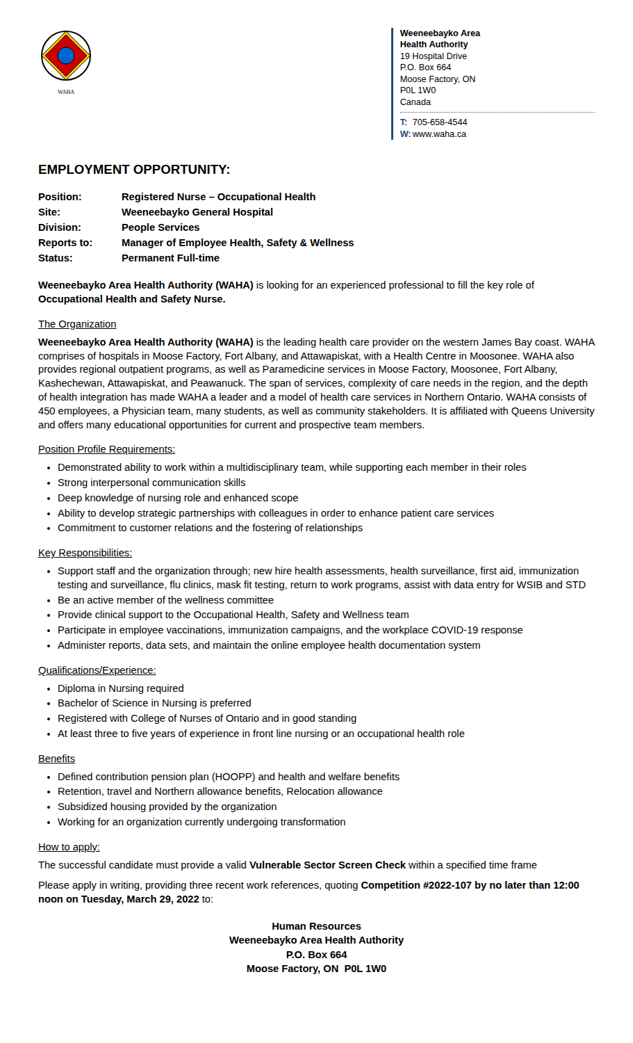Weeneebayko Area
Health Authority
19 Hospital Drive
P.O. Box 664
Moose Factory, ON
P0L 1W0
Canada
T: 705-658-4544
W: www.waha.ca
EMPLOYMENT OPPORTUNITY:
| Position: | Registered Nurse – Occupational Health |
| Site: | Weeneebayko General Hospital |
| Division: | People Services |
| Reports to: | Manager of Employee Health, Safety & Wellness |
| Status: | Permanent Full-time |
Weeneebayko Area Health Authority (WAHA) is looking for an experienced professional to fill the key role of Occupational Health and Safety Nurse.
The Organization
Weeneebayko Area Health Authority (WAHA) is the leading health care provider on the western James Bay coast. WAHA comprises of hospitals in Moose Factory, Fort Albany, and Attawapiskat, with a Health Centre in Moosonee. WAHA also provides regional outpatient programs, as well as Paramedicine services in Moose Factory, Moosonee, Fort Albany, Kashechewan, Attawapiskat, and Peawanuck. The span of services, complexity of care needs in the region, and the depth of health integration has made WAHA a leader and a model of health care services in Northern Ontario. WAHA consists of 450 employees, a Physician team, many students, as well as community stakeholders. It is affiliated with Queens University and offers many educational opportunities for current and prospective team members.
Position Profile Requirements:
Demonstrated ability to work within a multidisciplinary team, while supporting each member in their roles
Strong interpersonal communication skills
Deep knowledge of nursing role and enhanced scope
Ability to develop strategic partnerships with colleagues in order to enhance patient care services
Commitment to customer relations and the fostering of relationships
Key Responsibilities:
Support staff and the organization through; new hire health assessments, health surveillance, first aid, immunization testing and surveillance, flu clinics, mask fit testing, return to work programs, assist with data entry for WSIB and STD
Be an active member of the wellness committee
Provide clinical support to the Occupational Health, Safety and Wellness team
Participate in employee vaccinations, immunization campaigns, and the workplace COVID-19 response
Administer reports, data sets, and maintain the online employee health documentation system
Qualifications/Experience:
Diploma in Nursing required
Bachelor of Science in Nursing is preferred
Registered with College of Nurses of Ontario and in good standing
At least three to five years of experience in front line nursing or an occupational health role
Benefits
Defined contribution pension plan (HOOPP) and health and welfare benefits
Retention, travel and Northern allowance benefits, Relocation allowance
Subsidized housing provided by the organization
Working for an organization currently undergoing transformation
How to apply:
The successful candidate must provide a valid Vulnerable Sector Screen Check within a specified time frame
Please apply in writing, providing three recent work references, quoting Competition #2022-107 by no later than 12:00 noon on Tuesday, March 29, 2022 to:
Human Resources
Weeneebayko Area Health Authority
P.O. Box 664
Moose Factory, ON P0L 1W0